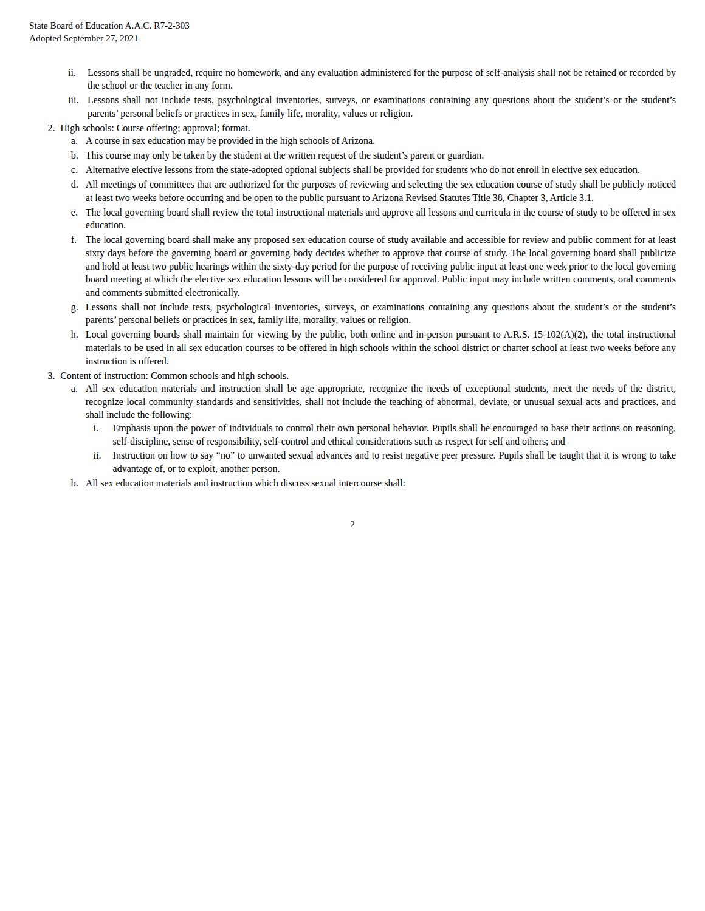State Board of Education A.A.C. R7-2-303
Adopted September 27, 2021
ii. Lessons shall be ungraded, require no homework, and any evaluation administered for the purpose of self-analysis shall not be retained or recorded by the school or the teacher in any form.
iii. Lessons shall not include tests, psychological inventories, surveys, or examinations containing any questions about the student’s or the student’s parents’ personal beliefs or practices in sex, family life, morality, values or religion.
2. High schools: Course offering; approval; format.
a. A course in sex education may be provided in the high schools of Arizona.
b. This course may only be taken by the student at the written request of the student’s parent or guardian.
c. Alternative elective lessons from the state-adopted optional subjects shall be provided for students who do not enroll in elective sex education.
d. All meetings of committees that are authorized for the purposes of reviewing and selecting the sex education course of study shall be publicly noticed at least two weeks before occurring and be open to the public pursuant to Arizona Revised Statutes Title 38, Chapter 3, Article 3.1.
e. The local governing board shall review the total instructional materials and approve all lessons and curricula in the course of study to be offered in sex education.
f. The local governing board shall make any proposed sex education course of study available and accessible for review and public comment for at least sixty days before the governing board or governing body decides whether to approve that course of study. The local governing board shall publicize and hold at least two public hearings within the sixty-day period for the purpose of receiving public input at least one week prior to the local governing board meeting at which the elective sex education lessons will be considered for approval. Public input may include written comments, oral comments and comments submitted electronically.
g. Lessons shall not include tests, psychological inventories, surveys, or examinations containing any questions about the student’s or the student’s parents’ personal beliefs or practices in sex, family life, morality, values or religion.
h. Local governing boards shall maintain for viewing by the public, both online and in-person pursuant to A.R.S. 15-102(A)(2), the total instructional materials to be used in all sex education courses to be offered in high schools within the school district or charter school at least two weeks before any instruction is offered.
3. Content of instruction: Common schools and high schools.
a. All sex education materials and instruction shall be age appropriate, recognize the needs of exceptional students, meet the needs of the district, recognize local community standards and sensitivities, shall not include the teaching of abnormal, deviate, or unusual sexual acts and practices, and shall include the following:
i. Emphasis upon the power of individuals to control their own personal behavior. Pupils shall be encouraged to base their actions on reasoning, self-discipline, sense of responsibility, self-control and ethical considerations such as respect for self and others; and
ii. Instruction on how to say “no” to unwanted sexual advances and to resist negative peer pressure. Pupils shall be taught that it is wrong to take advantage of, or to exploit, another person.
b. All sex education materials and instruction which discuss sexual intercourse shall:
2